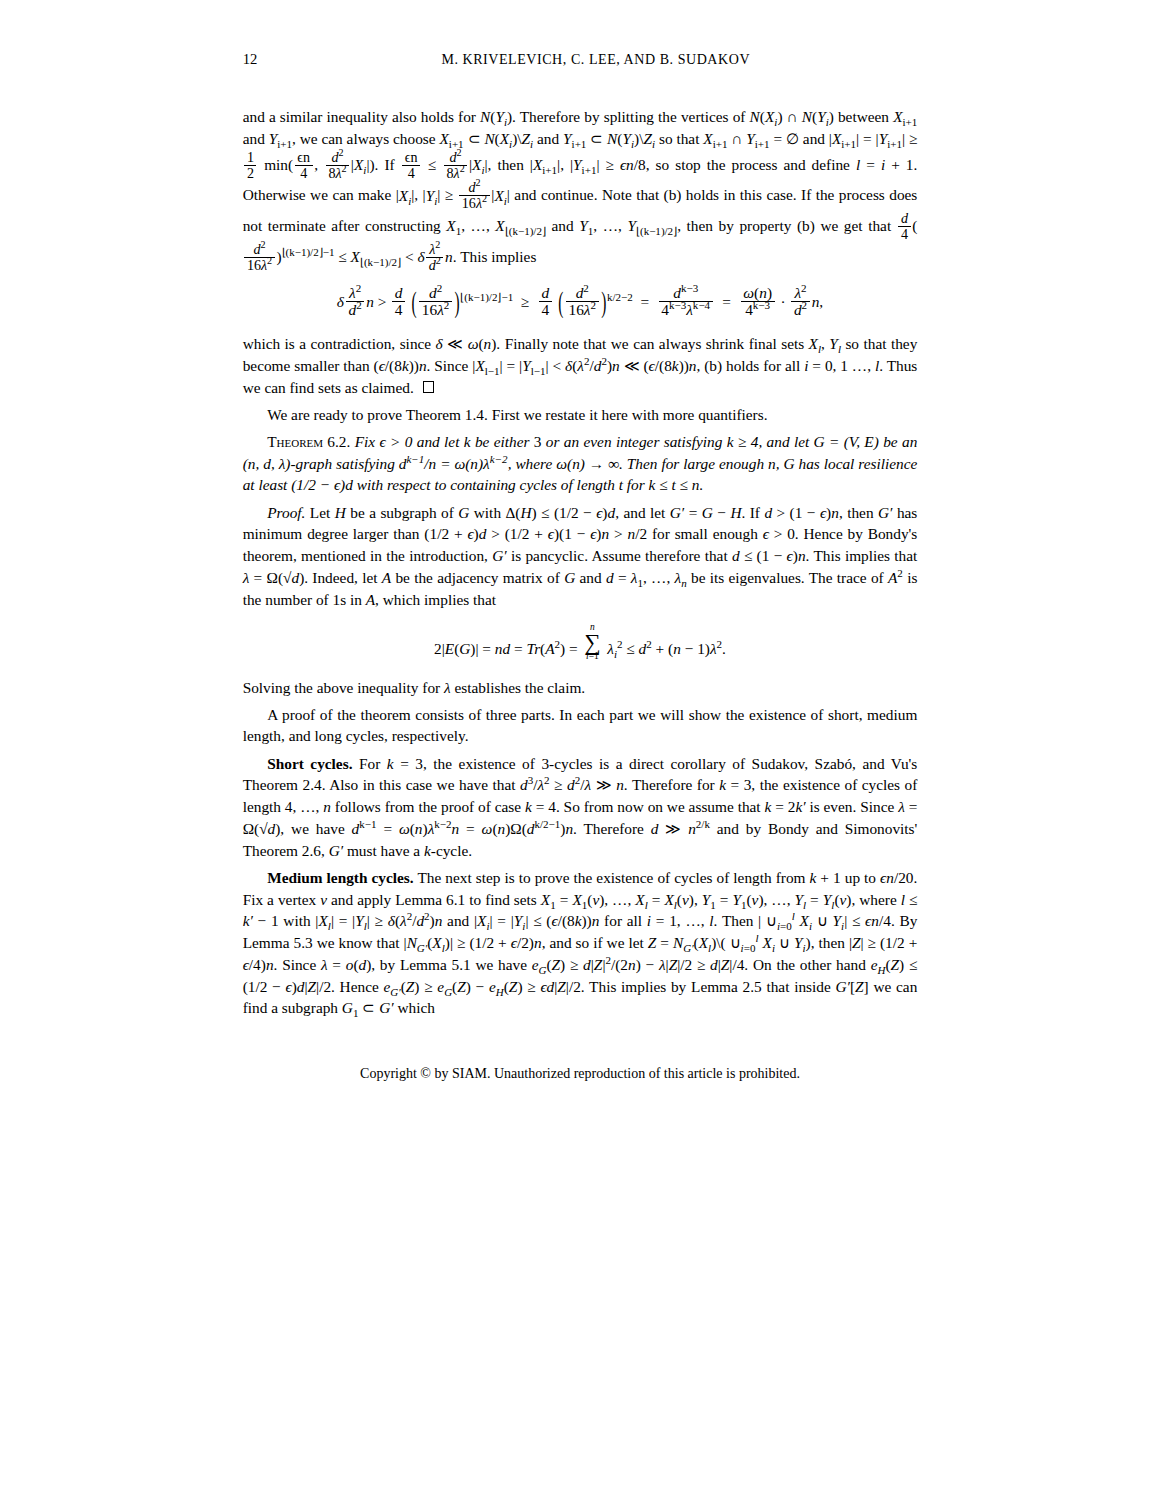12 M. KRIVELEVICH, C. LEE, AND B. SUDAKOV
and a similar inequality also holds for N(Yi). Therefore by splitting the vertices of N(Xi) ∩ N(Yi) between Xi+1 and Yi+1, we can always choose Xi+1 ⊂ N(Xi)\Zi and Yi+1 ⊂ N(Yi)\Zi so that Xi+1 ∩ Yi+1 = ∅ and |Xi+1| = |Yi+1| ≥ 12 min(ϵn 4, d28λ2|Xi|). If ϵn 4 ≤ d28λ2|Xi|, then |Xi+1|, |Yi+1| ≥ ϵn/8, so stop the process and define l = i + 1. Otherwise we can make |Xi|, |Yi| ≥ d216λ2|Xi| and continue. Note that (b) holds in this case. If the process does not terminate after constructing X1, …, X⌊(k−1)/2⌋ and Y1, …, Y⌊(k−1)/2⌋, then by property (b) we get that d 4(d216λ2)⌊(k−1)/2⌋−1 ≤ X⌊(k−1)/2⌋ < δλ2 d2 n. This implies
δλ2 d2 n > d 4 (d216λ2)⌊(k−1)/2⌋−1 ≥ d 4 (d216λ2)k/2−2 = dk−34k−3λk−4 = ω(n) 4k−3 · λ2 d2 n,
which is a contradiction, since δ ≪ ω(n). Finally note that we can always shrink final sets Xl, Yl so that they become smaller than (ϵ/(8k))n. Since |Xl−1| = |Yl−1| < δ(λ2/d2)n ≪ (ϵ/(8k))n, (b) holds for all i = 0, 1 …, l. Thus we can find sets as claimed.
We are ready to prove Theorem 1.4. First we restate it here with more quantifiers.
Theorem 6.2. Fix ϵ > 0 and let k be either 3 or an even integer satisfying k ≥ 4, and let G = (V, E) be an (n, d, λ)-graph satisfying dk−1/n = ω(n)λk−2, where ω(n) → ∞. Then for large enough n, G has local resilience at least (1/2 − ϵ)d with respect to containing cycles of length t for k ≤ t ≤ n.
Proof. Let H be a subgraph of G with Δ(H) ≤ (1/2 − ϵ)d, and let G′ = G − H. If d > (1 − ϵ)n, then G′ has minimum degree larger than (1/2 + ϵ)d > (1/2 + ϵ)(1 − ϵ)n > n/2 for small enough ϵ > 0. Hence by Bondy's theorem, mentioned in the introduction, G′ is pancyclic. Assume therefore that d ≤ (1 − ϵ)n. This implies that λ = Ω(√d). Indeed, let A be the adjacency matrix of G and d = λ1, …, λn be its eigenvalues. The trace of A2 is the number of 1s in A, which implies that
2|E(G)| = nd = Tr(A2) = n∑i=1 λi2 ≤ d2 + (n − 1)λ2.
Solving the above inequality for λ establishes the claim.
A proof of the theorem consists of three parts. In each part we will show the existence of short, medium length, and long cycles, respectively.
Short cycles. For k = 3, the existence of 3-cycles is a direct corollary of Sudakov, Szabó, and Vu's Theorem 2.4. Also in this case we have that d3/λ2 ≥ d2/λ ≫ n. Therefore for k = 3, the existence of cycles of length 4, …, n follows from the proof of case k = 4. So from now on we assume that k = 2k′ is even. Since λ = Ω(√d), we have dk−1 = ω(n)λk−2n = ω(n)Ω(dk/2−1)n. Therefore d ≫ n2/k and by Bondy and Simonovits' Theorem 2.6, G′ must have a k-cycle.
Medium length cycles. The next step is to prove the existence of cycles of length from k + 1 up to ϵn/20. Fix a vertex v and apply Lemma 6.1 to find sets X1 = X1(v), …, Xl = Xl(v), Y1 = Y1(v), …, Yl = Yl(v), where l ≤ k′ − 1 with |Xl| = |Yl| ≥ δ(λ2/d2)n and |Xi| = |Yi| ≤ (ϵ/(8k))n for all i = 1, …, l. Then | ∪i=0l Xi ∪ Yi| ≤ ϵn/4. By Lemma 5.3 we know that |NG′(Xl)| ≥ (1/2 + ϵ/2)n, and so if we let Z = NG′(Xl)\( ∪i=0l Xi ∪ Yi), then |Z| ≥ (1/2 + ϵ/4)n. Since λ = o(d), by Lemma 5.1 we have eG(Z) ≥ d|Z|2/(2n) − λ|Z|/2 ≥ d|Z|/4. On the other hand eH(Z) ≤ (1/2 − ϵ)d|Z|/2. Hence eG′(Z) ≥ eG(Z) − eH(Z) ≥ ϵd|Z|/2. This implies by Lemma 2.5 that inside G′[Z] we can find a subgraph G1 ⊂ G′ which
Copyright © by SIAM. Unauthorized reproduction of this article is prohibited.